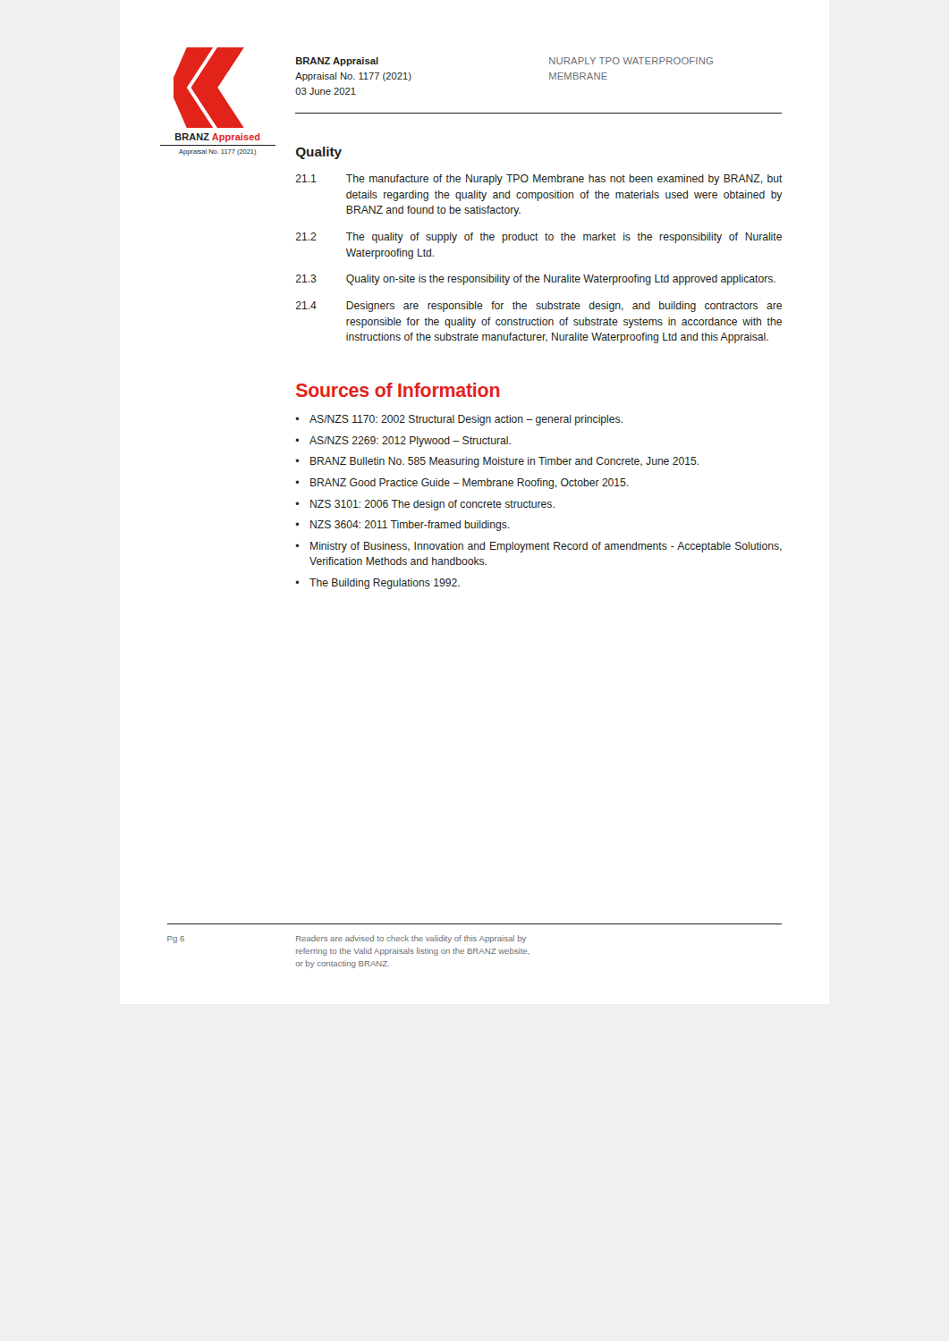BRANZ Appraised
Appraisal No. 1177 (2021)
BRANZ Appraisal
Appraisal No. 1177 (2021)
03 June 2021
NURAPLY TPO WATERPROOFING
MEMBRANE
Quality
21.1
The manufacture of the Nuraply TPO Membrane has not been examined by BRANZ, but details regarding the quality and composition of the materials used were obtained by BRANZ and found to be satisfactory.
21.2
The quality of supply of the product to the market is the responsibility of Nuralite Waterproofing Ltd.
21.3
Quality on-site is the responsibility of the Nuralite Waterproofing Ltd approved applicators.
21.4
Designers are responsible for the substrate design, and building contractors are responsible for the quality of construction of substrate systems in accordance with the instructions of the substrate manufacturer, Nuralite Waterproofing Ltd and this Appraisal.
Sources of Information
AS/NZS 1170: 2002 Structural Design action – general principles.
AS/NZS 2269: 2012 Plywood – Structural.
BRANZ Bulletin No. 585 Measuring Moisture in Timber and Concrete, June 2015.
BRANZ Good Practice Guide – Membrane Roofing, October 2015.
NZS 3101: 2006 The design of concrete structures.
NZS 3604: 2011 Timber-framed buildings.
Ministry of Business, Innovation and Employment Record of amendments - Acceptable Solutions, Verification Methods and handbooks.
The Building Regulations 1992.
Pg 6
Readers are advised to check the validity of this Appraisal by
referring to the Valid Appraisals listing on the BRANZ website,
or by contacting BRANZ.